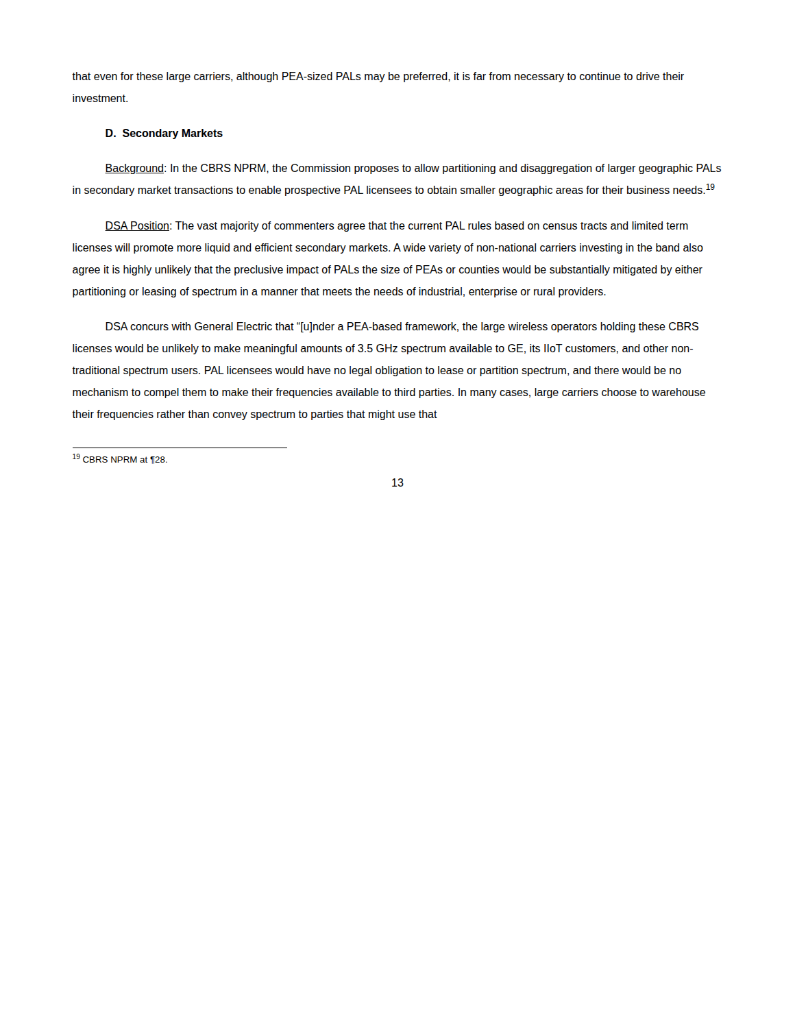that even for these large carriers, although PEA-sized PALs may be preferred, it is far from necessary to continue to drive their investment.
D. Secondary Markets
Background: In the CBRS NPRM, the Commission proposes to allow partitioning and disaggregation of larger geographic PALs in secondary market transactions to enable prospective PAL licensees to obtain smaller geographic areas for their business needs.19
DSA Position: The vast majority of commenters agree that the current PAL rules based on census tracts and limited term licenses will promote more liquid and efficient secondary markets. A wide variety of non-national carriers investing in the band also agree it is highly unlikely that the preclusive impact of PALs the size of PEAs or counties would be substantially mitigated by either partitioning or leasing of spectrum in a manner that meets the needs of industrial, enterprise or rural providers.
DSA concurs with General Electric that “[u]nder a PEA-based framework, the large wireless operators holding these CBRS licenses would be unlikely to make meaningful amounts of 3.5 GHz spectrum available to GE, its IIoT customers, and other non-traditional spectrum users. PAL licensees would have no legal obligation to lease or partition spectrum, and there would be no mechanism to compel them to make their frequencies available to third parties. In many cases, large carriers choose to warehouse their frequencies rather than convey spectrum to parties that might use that
19 CBRS NPRM at ¶28.
13